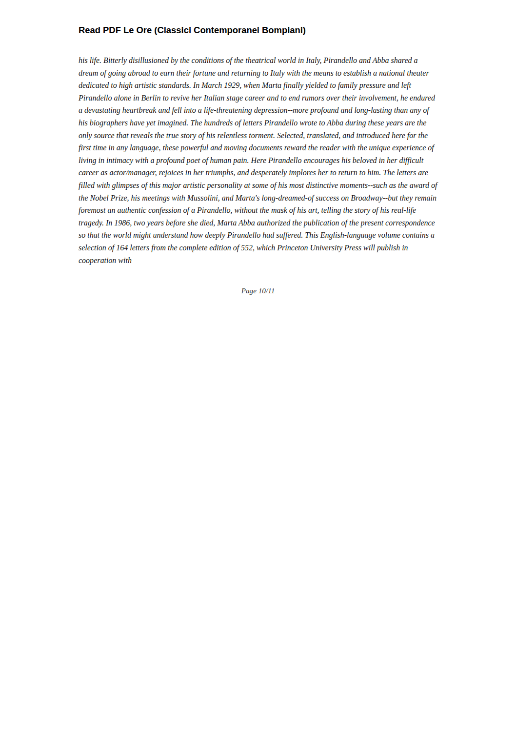Read PDF Le Ore (Classici Contemporanei Bompiani)
his life. Bitterly disillusioned by the conditions of the theatrical world in Italy, Pirandello and Abba shared a dream of going abroad to earn their fortune and returning to Italy with the means to establish a national theater dedicated to high artistic standards. In March 1929, when Marta finally yielded to family pressure and left Pirandello alone in Berlin to revive her Italian stage career and to end rumors over their involvement, he endured a devastating heartbreak and fell into a life-threatening depression--more profound and long-lasting than any of his biographers have yet imagined. The hundreds of letters Pirandello wrote to Abba during these years are the only source that reveals the true story of his relentless torment. Selected, translated, and introduced here for the first time in any language, these powerful and moving documents reward the reader with the unique experience of living in intimacy with a profound poet of human pain. Here Pirandello encourages his beloved in her difficult career as actor/manager, rejoices in her triumphs, and desperately implores her to return to him. The letters are filled with glimpses of this major artistic personality at some of his most distinctive moments--such as the award of the Nobel Prize, his meetings with Mussolini, and Marta's long-dreamed-of success on Broadway--but they remain foremost an authentic confession of a Pirandello, without the mask of his art, telling the story of his real-life tragedy. In 1986, two years before she died, Marta Abba authorized the publication of the present correspondence so that the world might understand how deeply Pirandello had suffered. This English-language volume contains a selection of 164 letters from the complete edition of 552, which Princeton University Press will publish in cooperation with
Page 10/11